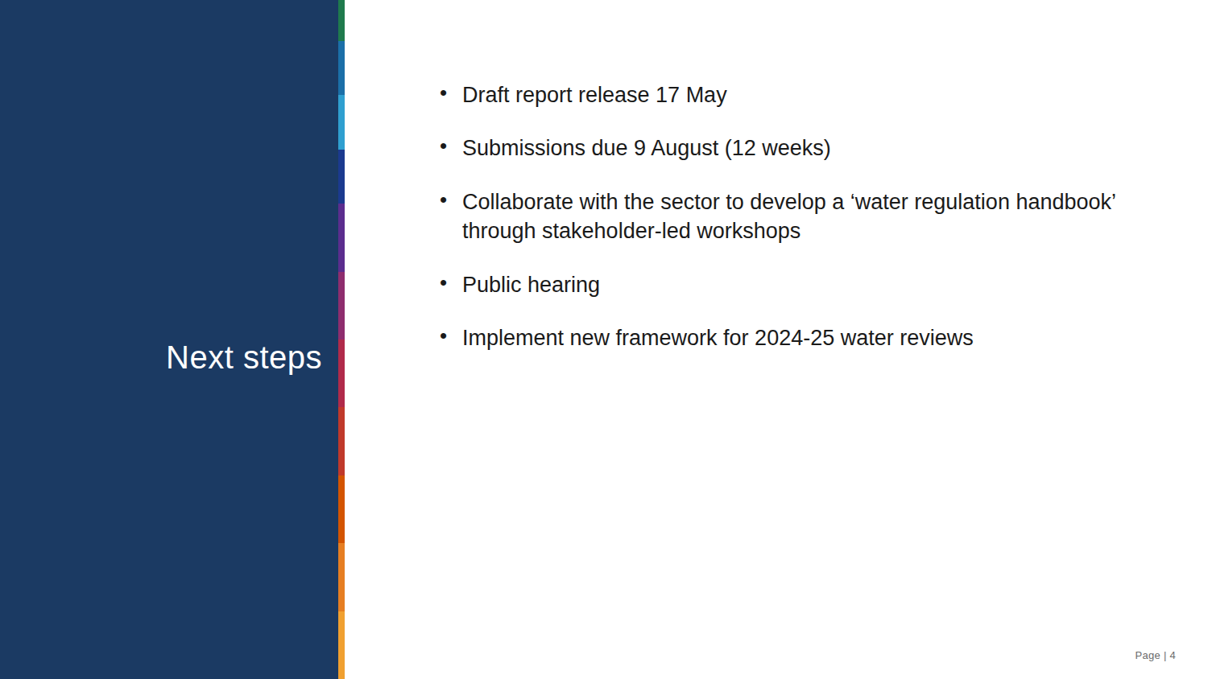Next steps
Draft report release 17 May
Submissions due 9 August (12 weeks)
Collaborate with the sector to develop a ‘water regulation handbook’ through stakeholder-led workshops
Public hearing
Implement new framework for 2024-25 water reviews
Page | 4